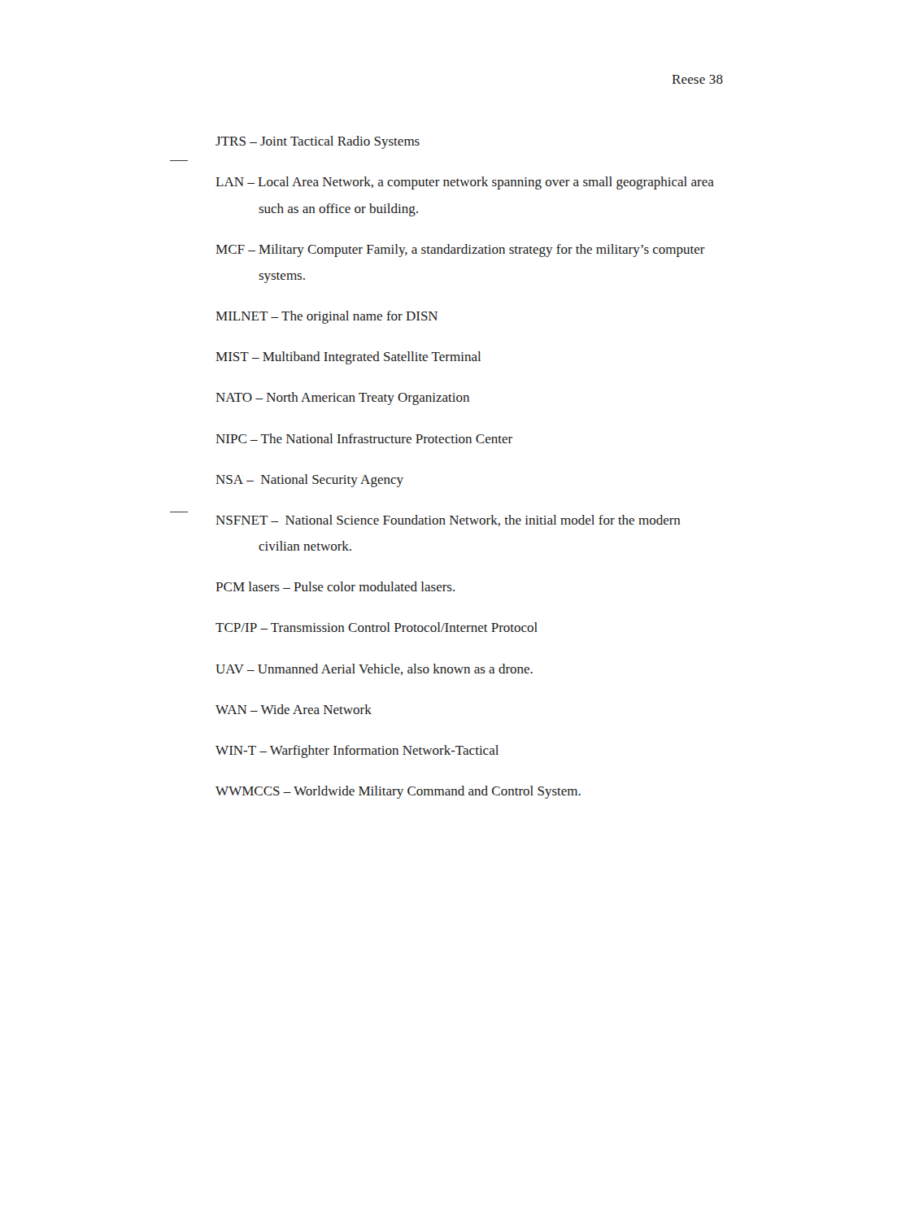Reese 38
JTRS
– Joint Tactical Radio Systems
LAN
– Local Area Network, a computer network spanning over a small geographical area such as an office or building.
MCF
– Military Computer Family, a standardization strategy for the military’s computer systems.
MILNET
– The original name for DISN
MIST
– Multiband Integrated Satellite Terminal
NATO
– North American Treaty Organization
NIPC
– The National Infrastructure Protection Center
NSA
– National Security Agency
NSFNET
– National Science Foundation Network, the initial model for the modern civilian network.
PCM lasers
– Pulse color modulated lasers.
TCP/IP
– Transmission Control Protocol/Internet Protocol
UAV
– Unmanned Aerial Vehicle, also known as a drone.
WAN
– Wide Area Network
WIN-T
– Warfighter Information Network-Tactical
WWMCCS
– Worldwide Military Command and Control System.